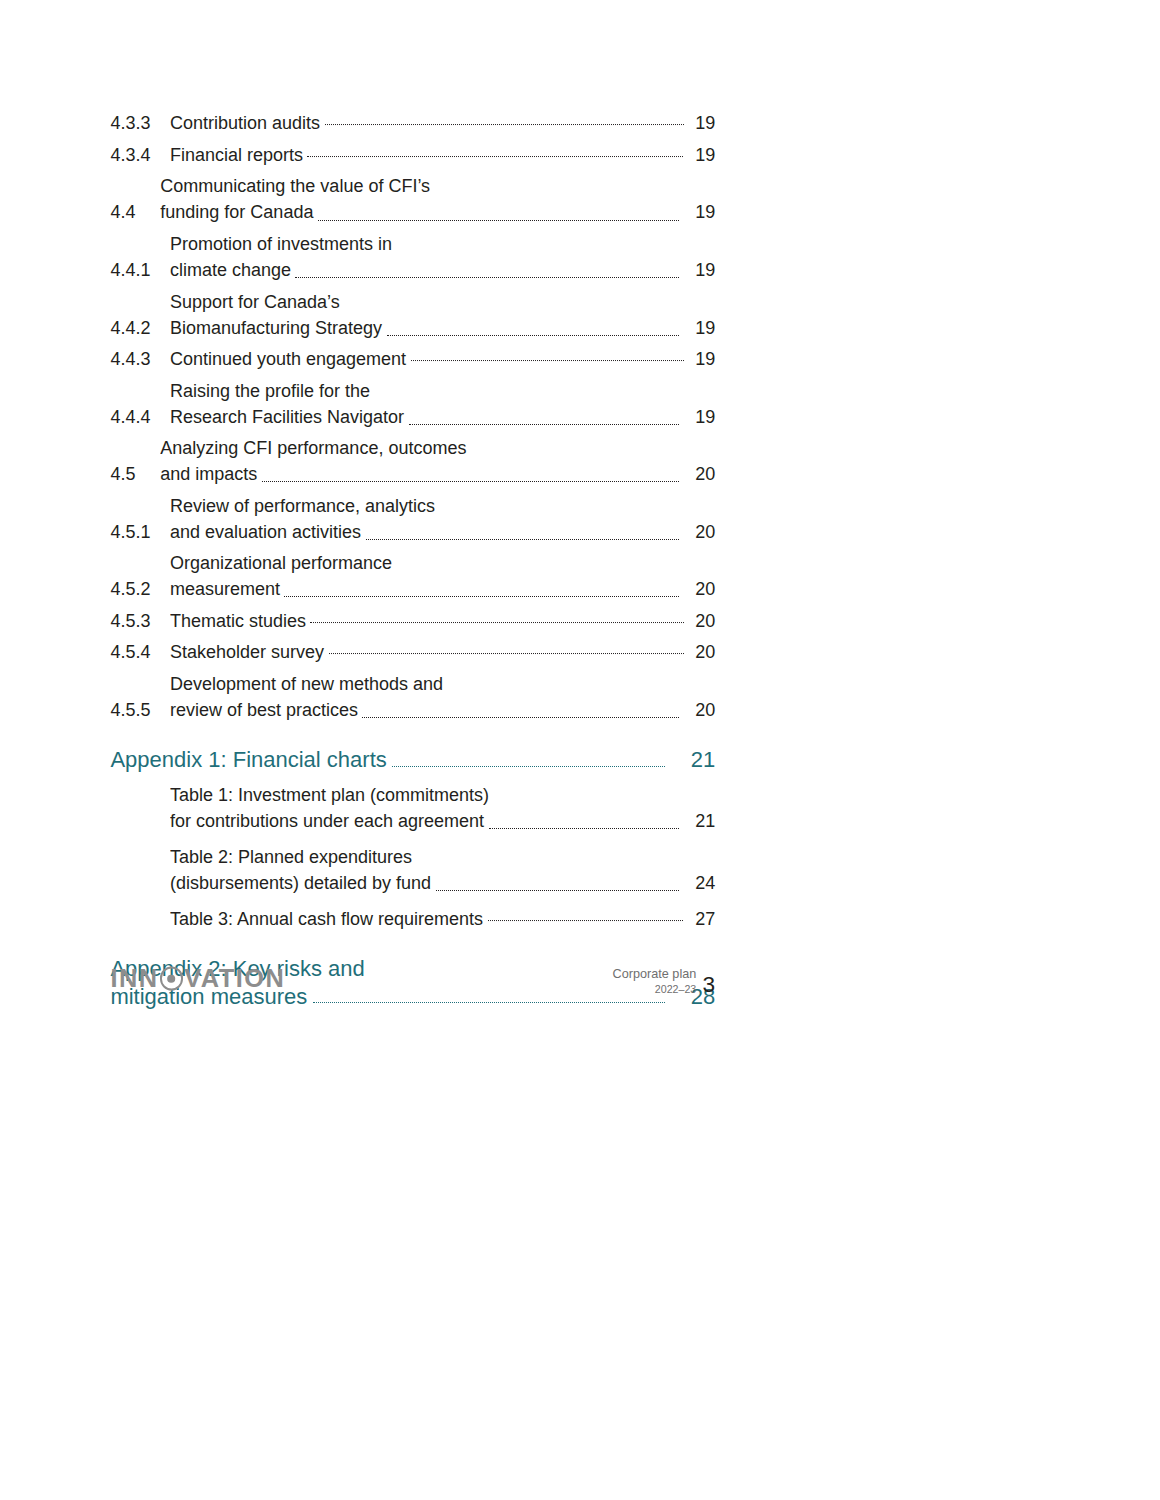4.3.3 Contribution audits 19
4.3.4 Financial reports 19
4.4 Communicating the value of CFI’s funding for Canada 19
4.4.1 Promotion of investments in climate change 19
4.4.2 Support for Canada’s Biomanufacturing Strategy 19
4.4.3 Continued youth engagement 19
4.4.4 Raising the profile for the Research Facilities Navigator 19
4.5 Analyzing CFI performance, outcomes and impacts 20
4.5.1 Review of performance, analytics and evaluation activities 20
4.5.2 Organizational performance measurement 20
4.5.3 Thematic studies 20
4.5.4 Stakeholder survey 20
4.5.5 Development of new methods and review of best practices 20
Appendix 1: Financial charts 21
Table 1: Investment plan (commitments) for contributions under each agreement 21
Table 2: Planned expenditures (disbursements) detailed by fund 24
Table 3: Annual cash flow requirements 27
Appendix 2: Key risks and mitigation measures 28
INN VATION
Corporate plan
2022–23
3